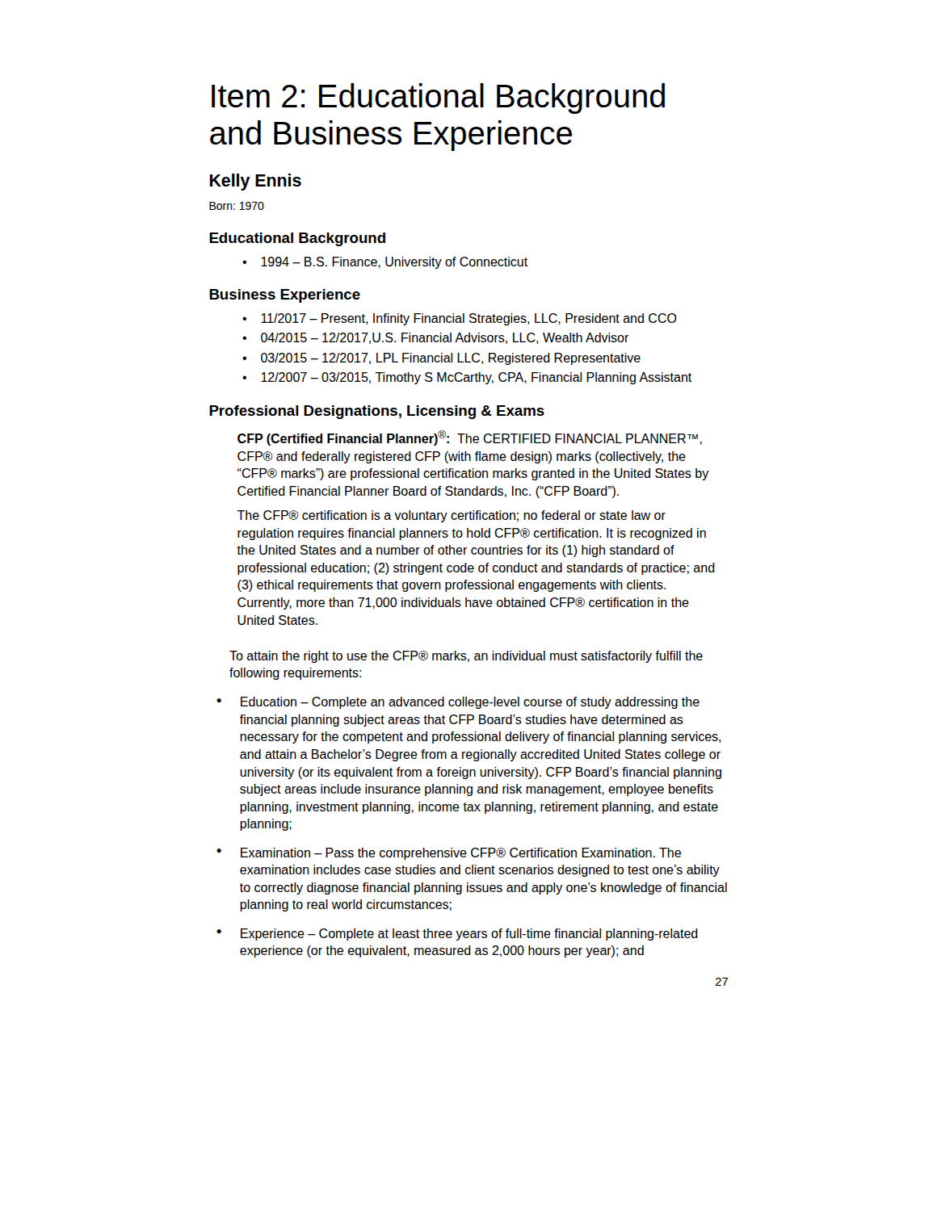Item 2: Educational Background and Business Experience
Kelly Ennis
Born: 1970
Educational Background
1994 – B.S. Finance, University of Connecticut
Business Experience
11/2017 – Present, Infinity Financial Strategies, LLC, President and CCO
04/2015 – 12/2017,U.S. Financial Advisors, LLC, Wealth Advisor
03/2015 – 12/2017, LPL Financial LLC, Registered Representative
12/2007 – 03/2015, Timothy S McCarthy, CPA, Financial Planning Assistant
Professional Designations, Licensing & Exams
CFP (Certified Financial Planner)®: The CERTIFIED FINANCIAL PLANNER™, CFP® and federally registered CFP (with flame design) marks (collectively, the “CFP® marks”) are professional certification marks granted in the United States by Certified Financial Planner Board of Standards, Inc. (“CFP Board”).
The CFP® certification is a voluntary certification; no federal or state law or regulation requires financial planners to hold CFP® certification. It is recognized in the United States and a number of other countries for its (1) high standard of professional education; (2) stringent code of conduct and standards of practice; and (3) ethical requirements that govern professional engagements with clients. Currently, more than 71,000 individuals have obtained CFP® certification in the United States.
To attain the right to use the CFP® marks, an individual must satisfactorily fulfill the following requirements:
Education – Complete an advanced college-level course of study addressing the financial planning subject areas that CFP Board’s studies have determined as necessary for the competent and professional delivery of financial planning services, and attain a Bachelor’s Degree from a regionally accredited United States college or university (or its equivalent from a foreign university). CFP Board’s financial planning subject areas include insurance planning and risk management, employee benefits planning, investment planning, income tax planning, retirement planning, and estate planning;
Examination – Pass the comprehensive CFP® Certification Examination. The examination includes case studies and client scenarios designed to test one’s ability to correctly diagnose financial planning issues and apply one’s knowledge of financial planning to real world circumstances;
Experience – Complete at least three years of full-time financial planning-related experience (or the equivalent, measured as 2,000 hours per year); and
27